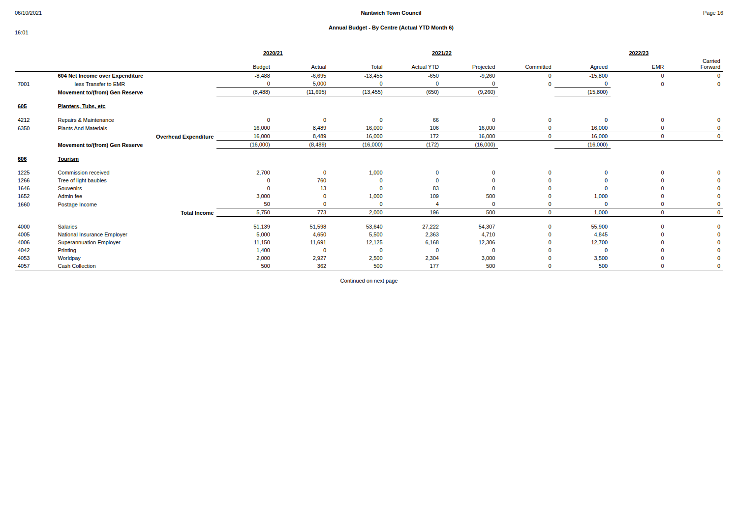06/10/2021
16:01
Nantwich Town Council
Annual Budget - By Centre (Actual YTD Month 6)
Page 16
| | | 2020/21 | 2021/22 | 2022/23 |
| --- | --- | --- | --- | --- |
| | | Budget | Actual | Total | Actual YTD | Projected | Committed | Agreed | EMR | Carried Forward |
| | 604 Net Income over Expenditure | -8,488 | -6,695 | -13,455 | -650 | -9,260 | 0 | -15,800 | 0 | 0 |
| 7001 | less Transfer to EMR | 0 | 5,000 | 0 | 0 | 0 | 0 | 0 | 0 | 0 |
| | Movement to/(from) Gen Reserve | (8,488) | (11,695) | (13,455) | (650) | (9,260) | | (15,800) | | |
| 605 | Planters, Tubs, etc | |
| 4212 | Repairs & Maintenance | 0 | 0 | 0 | 66 | 0 | 0 | 0 | 0 | 0 |
| 6350 | Plants And Materials | 16,000 | 8,489 | 16,000 | 106 | 16,000 | 0 | 16,000 | 0 | 0 |
| | Overhead Expenditure | 16,000 | 8,489 | 16,000 | 172 | 16,000 | 0 | 16,000 | 0 | 0 |
| | Movement to/(from) Gen Reserve | (16,000) | (8,489) | (16,000) | (172) | (16,000) | | (16,000) | | |
| 606 | Tourism | |
| 1225 | Commission received | 2,700 | 0 | 1,000 | 0 | 0 | 0 | 0 | 0 | 0 |
| 1266 | Tree of light baubles | 0 | 760 | 0 | 0 | 0 | 0 | 0 | 0 | 0 |
| 1646 | Souvenirs | 0 | 13 | 0 | 83 | 0 | 0 | 0 | 0 | 0 |
| 1652 | Admin fee | 3,000 | 0 | 1,000 | 109 | 500 | 0 | 1,000 | 0 | 0 |
| 1660 | Postage Income | 50 | 0 | 0 | 4 | 0 | 0 | 0 | 0 | 0 |
| | Total Income | 5,750 | 773 | 2,000 | 196 | 500 | 0 | 1,000 | 0 | 0 |
| 4000 | Salaries | 51,139 | 51,598 | 53,640 | 27,222 | 54,307 | 0 | 55,900 | 0 | 0 |
| 4005 | National Insurance Employer | 5,000 | 4,650 | 5,500 | 2,363 | 4,710 | 0 | 4,845 | 0 | 0 |
| 4006 | Superannuation Employer | 11,150 | 11,691 | 12,125 | 6,168 | 12,306 | 0 | 12,700 | 0 | 0 |
| 4042 | Printing | 1,400 | 0 | 0 | 0 | 0 | 0 | 0 | 0 | 0 |
| 4053 | Worldpay | 2,000 | 2,927 | 2,500 | 2,304 | 3,000 | 0 | 3,500 | 0 | 0 |
| 4057 | Cash Collection | 500 | 362 | 500 | 177 | 500 | 0 | 500 | 0 | 0 |
Continued on next page